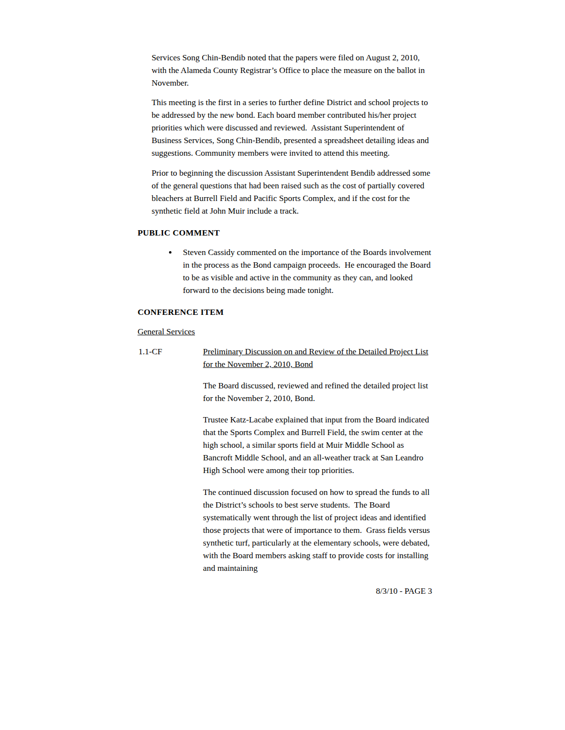Services Song Chin-Bendib noted that the papers were filed on August 2, 2010, with the Alameda County Registrar’s Office to place the measure on the ballot in November.
This meeting is the first in a series to further define District and school projects to be addressed by the new bond. Each board member contributed his/her project priorities which were discussed and reviewed. Assistant Superintendent of Business Services, Song Chin-Bendib, presented a spreadsheet detailing ideas and suggestions. Community members were invited to attend this meeting.
Prior to beginning the discussion Assistant Superintendent Bendib addressed some of the general questions that had been raised such as the cost of partially covered bleachers at Burrell Field and Pacific Sports Complex, and if the cost for the synthetic field at John Muir include a track.
PUBLIC COMMENT
Steven Cassidy commented on the importance of the Boards involvement in the process as the Bond campaign proceeds. He encouraged the Board to be as visible and active in the community as they can, and looked forward to the decisions being made tonight.
CONFERENCE ITEM
General Services
1.1-CF
Preliminary Discussion on and Review of the Detailed Project List for the November 2, 2010, Bond
The Board discussed, reviewed and refined the detailed project list for the November 2, 2010, Bond.
Trustee Katz-Lacabe explained that input from the Board indicated that the Sports Complex and Burrell Field, the swim center at the high school, a similar sports field at Muir Middle School as Bancroft Middle School, and an all-weather track at San Leandro High School were among their top priorities.
The continued discussion focused on how to spread the funds to all the District’s schools to best serve students. The Board systematically went through the list of project ideas and identified those projects that were of importance to them. Grass fields versus synthetic turf, particularly at the elementary schools, were debated, with the Board members asking staff to provide costs for installing and maintaining
8/3/10 - PAGE 3